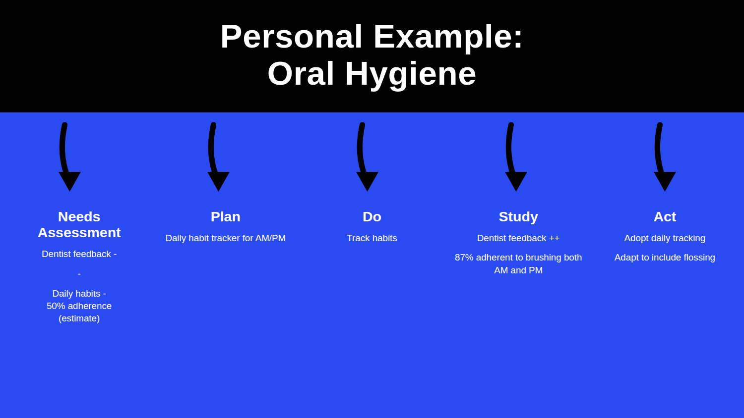Personal Example: Oral Hygiene
Needs
Assessment
Dentist feedback -
-
Daily habits -
50% adherence
(estimate)
Plan
Daily habit tracker for AM/PM
Do
Track habits
Study
Dentist feedback ++
87% adherent to brushing both AM and PM
Act
Adopt daily tracking
Adapt to include flossing